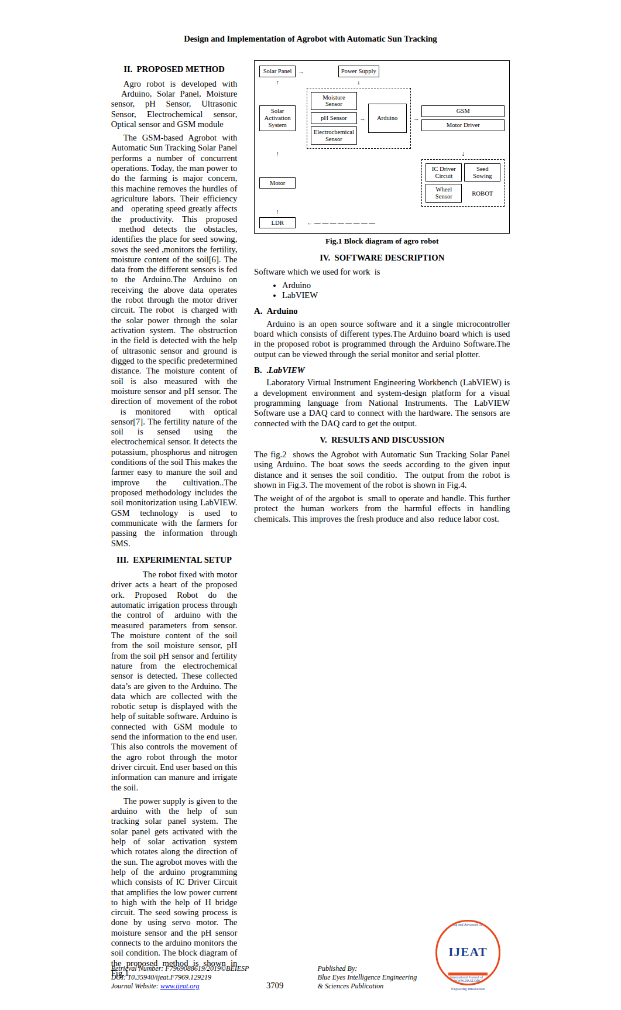Design and Implementation of Agrobot with Automatic Sun Tracking
II. PROPOSED METHOD
Agro robot is developed with Arduino, Solar Panel, Moisture sensor, pH Sensor, Ultrasonic Sensor, Electrochemical sensor, Optical sensor and GSM module
The GSM-based Agrobot with Automatic Sun Tracking Solar Panel performs a number of concurrent operations. Today, the man power to do the farming is major concern, this machine removes the hurdles of agriculture labors. Their efficiency and operating speed greatly affects the productivity. This proposed method detects the obstacles, identifies the place for seed sowing, sows the seed ,monitors the fertility, moisture content of the soil[6]. The data from the different sensors is fed to the Arduino.The Arduino on receiving the above data operates the robot through the motor driver circuit. The robot is charged with the solar power through the solar activation system. The obstruction in the field is detected with the help of ultrasonic sensor and ground is digged to the specific predetermined distance. The moisture content of soil is also measured with the moisture sensor and pH sensor. The direction of movement of the robot is monitored with optical sensor[7]. The fertility nature of the soil is sensed using the electrochemical sensor. It detects the potassium, phosphorus and nitrogen conditions of the soil This makes the farmer easy to manure the soil and improve the cultivation..The proposed methodology includes the soil monitorization using LabVIEW. GSM technology is used to communicate with the farmers for passing the information through SMS.
III. EXPERIMENTAL SETUP
The robot fixed with motor driver acts a heart of the proposed ork. Proposed Robot do the automatic irrigation process through the control of arduino with the measured parameters from sensor. The moisture content of the soil from the soil moisture sensor, pH from the soil pH sensor and fertility nature from the electrochemical sensor is detected. These collected data’s are given to the Arduino. The data which are collected with the robotic setup is displayed with the help of suitable software. Arduino is connected with GSM module to send the information to the end user. This also controls the movement of the agro robot through the motor driver circuit. End user based on this information can manure and irrigate the soil.
The power supply is given to the arduino with the help of sun tracking solar panel system. The solar panel gets activated with the help of solar activation system which rotates along the direction of the sun. The agrobot moves with the help of the arduino programming which consists of IC Driver Circuit that amplifies the low power current to high with the help of H bridge circuit. The seed sowing process is done by using servo motor. The moisture sensor and the pH sensor connects to the arduino monitors the soil condition. The block diagram of the proposed method is shown in Fig.1.
| Solar Panel | → | Power Supply | | |
| ↑ | | ↓ | | |
| Solar Activation System | | / Moisture Sensor pH Sensor Electrochemical Sensor / → / Arduino / | → | GSM Motor Driver |
| ↑ | | | | ↓ |
| Motor | | | | / IC Driver Circuit / Seed Sowing / / Wheel Sensor / ROBOT / |
| ↑ | | | | |
| LDR | | ← — — — — — — — — |
Fig.1 Block diagram of agro robot
IV. SOFTWARE DESCRIPTION
Software which we used for work is
Arduino
LabVIEW
A. Arduino
Arduino is an open source software and it a single microcontroller board which consists of different types.The Arduino board which is used in the proposed robot is programmed through the Arduino Software.The output can be viewed through the serial monitor and serial plotter.
B. .LabVIEW
Laboratory Virtual Instrument Engineering Workbench (LabVIEW) is a development environment and system-design platform for a visual programming language from National Instruments. The LabVIEW Software use a DAQ card to connect with the hardware. The sensors are connected with the DAQ card to get the output.
V. RESULTS AND DISCUSSION
The fig.2 shows the Agrobot with Automatic Sun Tracking Solar Panel using Arduino. The boat sows the seeds according to the given input distance and it senses the soil conditio. The output from the robot is shown in Fig.3. The movement of the robot is shown in Fig.4.
The weight of of the argobot is small to operate and handle. This further protect the human workers from the harmful effects in handling chemicals. This improves the fresh produce and also reduce labor cost.
Retrieval Number: F7969088619/2019©BEIESP
DOI: 10.35940/ijeat.F7969.129219
Journal Website: www.ijeat.org
3709
Published By:
Blue Eyes Intelligence Engineering
& Sciences Publication
Engineering and Advanced Technology
IJEAT
International Journal of WWW.IJEAT.ORG
Exploring Innovation